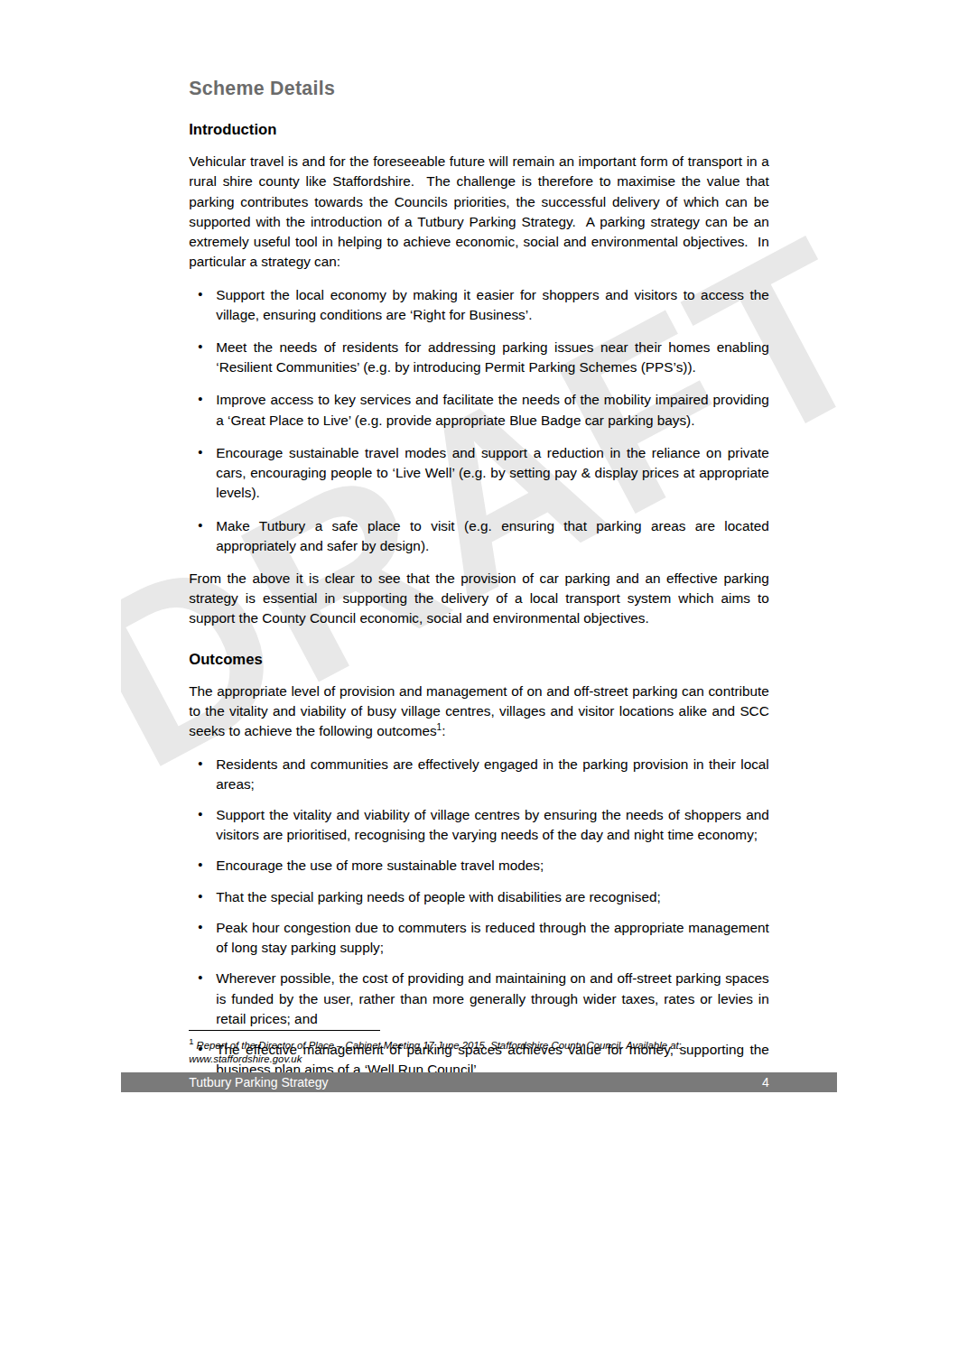DRAFT
Scheme Details
Introduction
Vehicular travel is and for the foreseeable future will remain an important form of transport in a rural shire county like Staffordshire. The challenge is therefore to maximise the value that parking contributes towards the Councils priorities, the successful delivery of which can be supported with the introduction of a Tutbury Parking Strategy. A parking strategy can be an extremely useful tool in helping to achieve economic, social and environmental objectives. In particular a strategy can:
Support the local economy by making it easier for shoppers and visitors to access the village, ensuring conditions are ‘Right for Business’.
Meet the needs of residents for addressing parking issues near their homes enabling ‘Resilient Communities’ (e.g. by introducing Permit Parking Schemes (PPS’s)).
Improve access to key services and facilitate the needs of the mobility impaired providing a ‘Great Place to Live’ (e.g. provide appropriate Blue Badge car parking bays).
Encourage sustainable travel modes and support a reduction in the reliance on private cars, encouraging people to ‘Live Well’ (e.g. by setting pay & display prices at appropriate levels).
Make Tutbury a safe place to visit (e.g. ensuring that parking areas are located appropriately and safer by design).
From the above it is clear to see that the provision of car parking and an effective parking strategy is essential in supporting the delivery of a local transport system which aims to support the County Council economic, social and environmental objectives.
Outcomes
The appropriate level of provision and management of on and off-street parking can contribute to the vitality and viability of busy village centres, villages and visitor locations alike and SCC seeks to achieve the following outcomes1:
Residents and communities are effectively engaged in the parking provision in their local areas;
Support the vitality and viability of village centres by ensuring the needs of shoppers and visitors are prioritised, recognising the varying needs of the day and night time economy;
Encourage the use of more sustainable travel modes;
That the special parking needs of people with disabilities are recognised;
Peak hour congestion due to commuters is reduced through the appropriate management of long stay parking supply;
Wherever possible, the cost of providing and maintaining on and off-street parking spaces is funded by the user, rather than more generally through wider taxes, rates or levies in retail prices; and
The effective management of parking spaces achieves value for money, supporting the business plan aims of a ‘Well Run Council’.
1 Report of the Director of Place – Cabinet Meeting 17 June 2015, Staffordshire County Council. Available at: www.staffordshire.gov.uk
Tutbury Parking Strategy 4